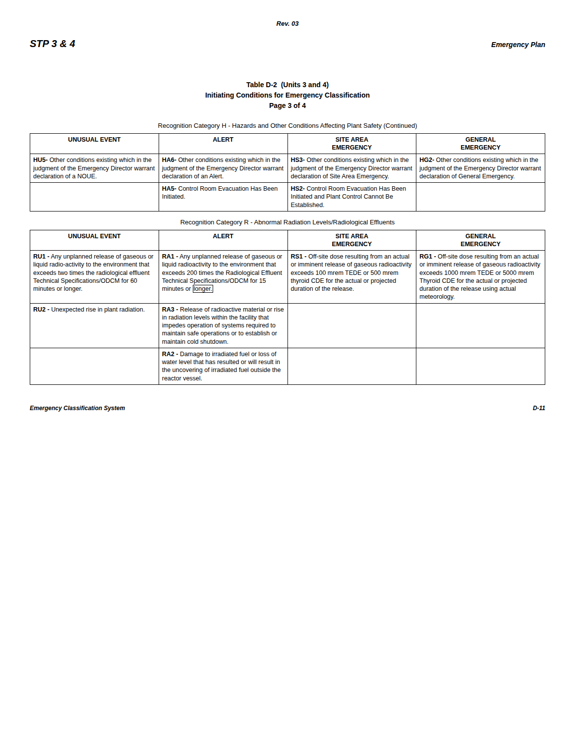Rev. 03
STP 3 & 4
Emergency Plan
Table D-2 (Units 3 and 4)
Initiating Conditions for Emergency Classification
Page 3 of 4
Recognition Category H - Hazards and Other Conditions Affecting Plant Safety (Continued)
| UNUSUAL EVENT | ALERT | SITE AREA EMERGENCY | GENERAL EMERGENCY |
| --- | --- | --- | --- |
| HU5- Other conditions existing which in the judgment of the Emergency Director warrant declaration of a NOUE. | HA6- Other conditions existing which in the judgment of the Emergency Director warrant declaration of an Alert. | HS3- Other conditions existing which in the judgment of the Emergency Director warrant declaration of Site Area Emergency. | HG2- Other conditions existing which in the judgment of the Emergency Director warrant declaration of General Emergency. |
| | HA5- Control Room Evacuation Has Been Initiated. | HS2- Control Room Evacuation Has Been Initiated and Plant Control Cannot Be Established. | |
Recognition Category R - Abnormal Radiation Levels/Radiological Effluents
| UNUSUAL EVENT | ALERT | SITE AREA EMERGENCY | GENERAL EMERGENCY |
| --- | --- | --- | --- |
| RU1 - Any unplanned release of gaseous or liquid radio-activity to the environment that exceeds two times the radiological effluent Technical Specifications/ODCM for 60 minutes or longer. | RA1 - Any unplanned release of gaseous or liquid radioactivity to the environment that exceeds 200 times the Radiological Effluent Technical Specifications/ODCM for 15 minutes or longer. | RS1 - Off-site dose resulting from an actual or imminent release of gaseous radioactivity exceeds 100 mrem TEDE or 500 mrem thyroid CDE for the actual or projected duration of the release. | RG1 - Off-site dose resulting from an actual or imminent release of gaseous radioactivity exceeds 1000 mrem TEDE or 5000 mrem Thyroid CDE for the actual or projected duration of the release using actual meteorology. |
| RU2 - Unexpected rise in plant radiation. | RA3 - Release of radioactive material or rise in radiation levels within the facility that impedes operation of systems required to maintain safe operations or to establish or maintain cold shutdown. | | |
| | RA2 - Damage to irradiated fuel or loss of water level that has resulted or will result in the uncovering of irradiated fuel outside the reactor vessel. | | |
Emergency Classification System
D-11